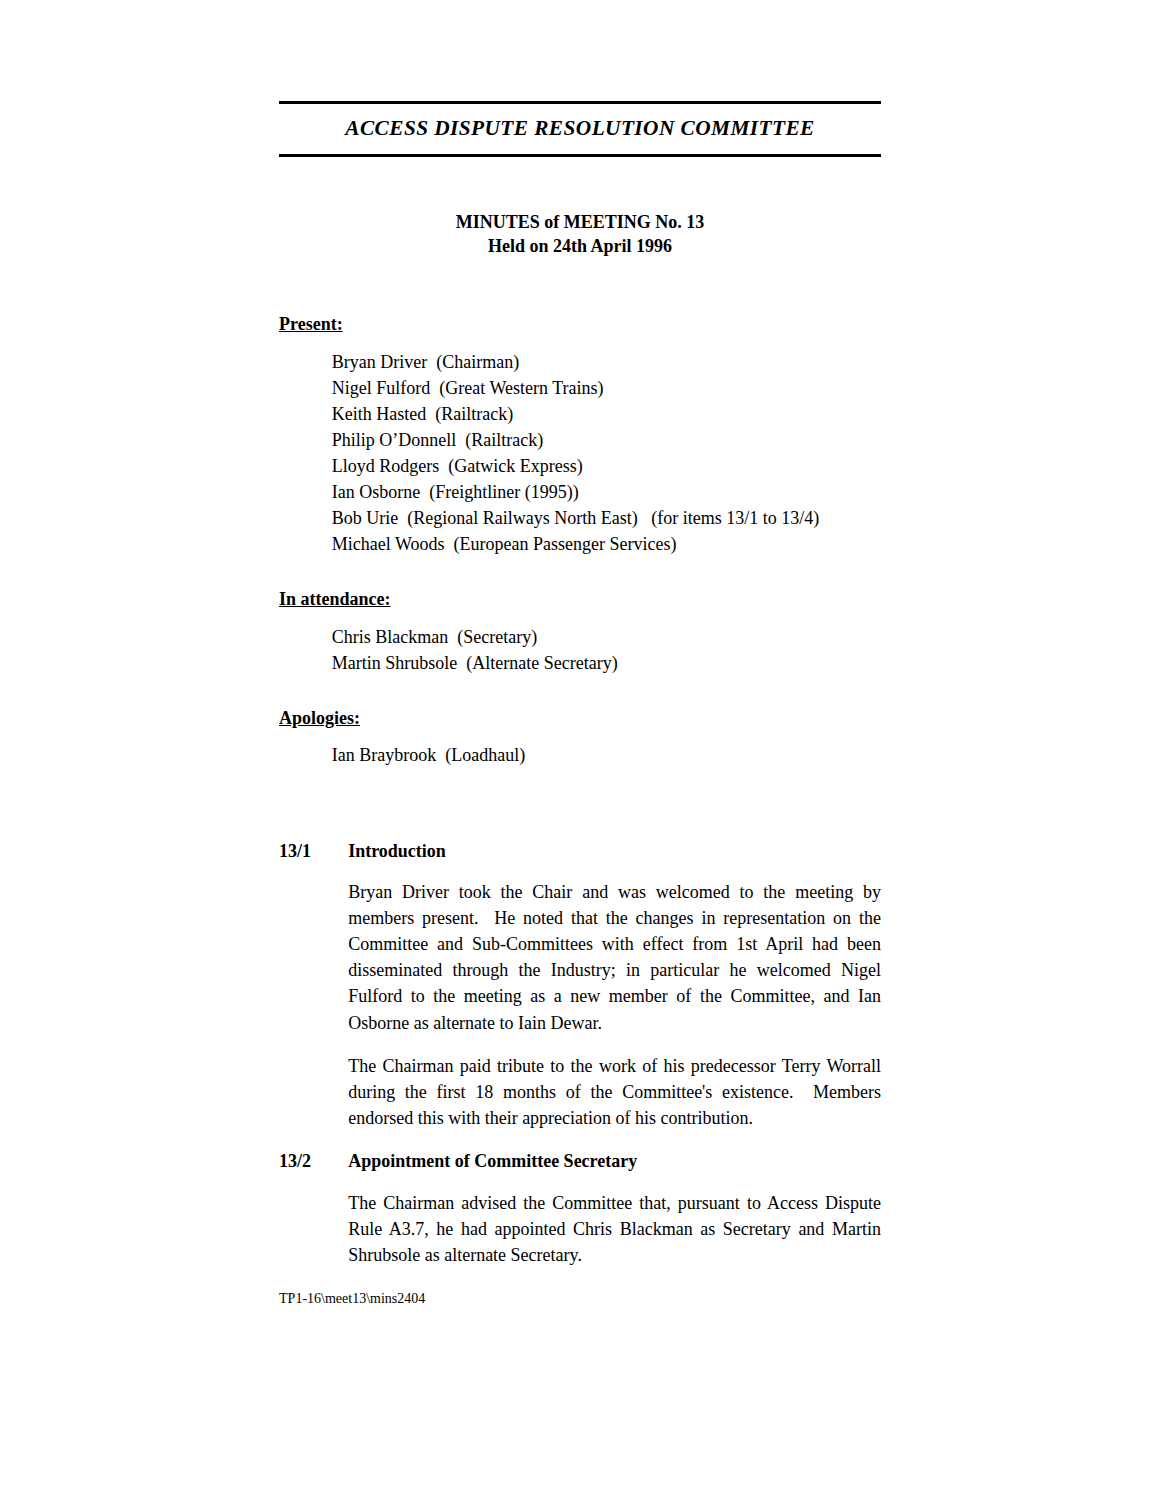ACCESS DISPUTE RESOLUTION COMMITTEE
MINUTES of MEETING No. 13
Held on 24th April 1996
Present:
Bryan Driver (Chairman)
Nigel Fulford (Great Western Trains)
Keith Hasted (Railtrack)
Philip O’Donnell (Railtrack)
Lloyd Rodgers (Gatwick Express)
Ian Osborne (Freightliner (1995))
Bob Urie (Regional Railways North East) (for items 13/1 to 13/4)
Michael Woods (European Passenger Services)
In attendance:
Chris Blackman (Secretary)
Martin Shrubsole (Alternate Secretary)
Apologies:
Ian Braybrook (Loadhaul)
13/1
Introduction
Bryan Driver took the Chair and was welcomed to the meeting by members present. He noted that the changes in representation on the Committee and Sub-Committees with effect from 1st April had been disseminated through the Industry; in particular he welcomed Nigel Fulford to the meeting as a new member of the Committee, and Ian Osborne as alternate to Iain Dewar.
The Chairman paid tribute to the work of his predecessor Terry Worrall during the first 18 months of the Committee's existence. Members endorsed this with their appreciation of his contribution.
13/2
Appointment of Committee Secretary
The Chairman advised the Committee that, pursuant to Access Dispute Rule A3.7, he had appointed Chris Blackman as Secretary and Martin Shrubsole as alternate Secretary.
TP1-16\meet13\mins2404